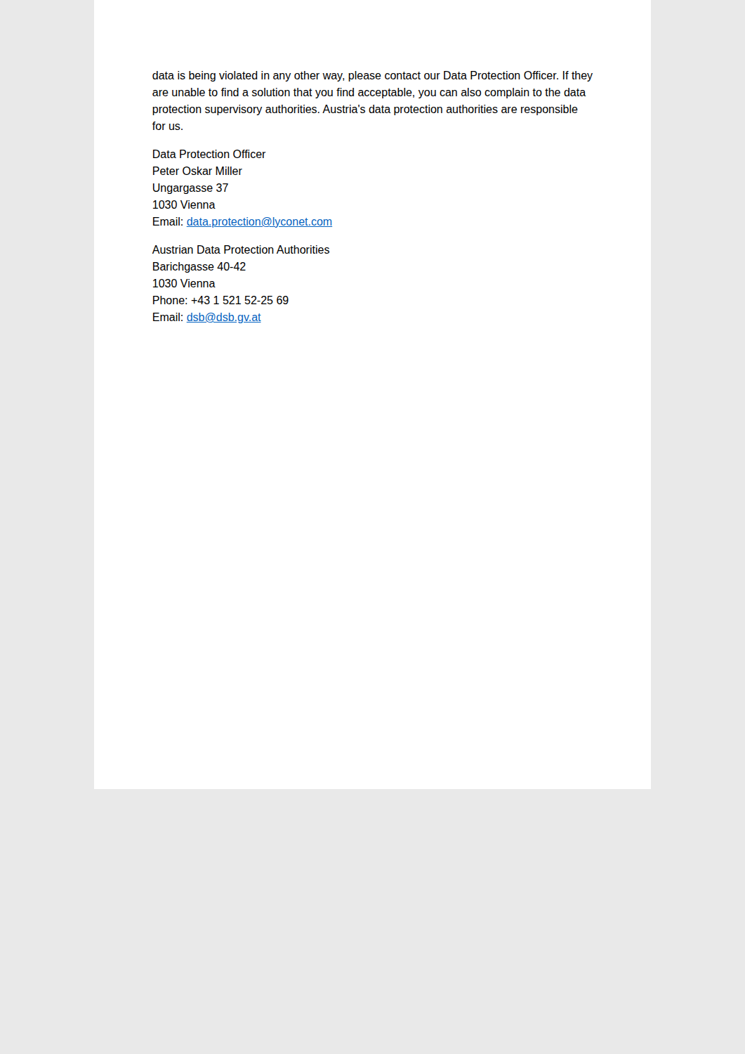data is being violated in any other way, please contact our Data Protection Officer. If they are unable to find a solution that you find acceptable, you can also complain to the data protection supervisory authorities. Austria's data protection authorities are responsible for us.
Data Protection Officer
Peter Oskar Miller
Ungargasse 37
1030 Vienna
Email: data.protection@lyconet.com
Austrian Data Protection Authorities
Barichgasse 40-42
1030 Vienna
Phone: +43 1 521 52-25 69
Email: dsb@dsb.gv.at